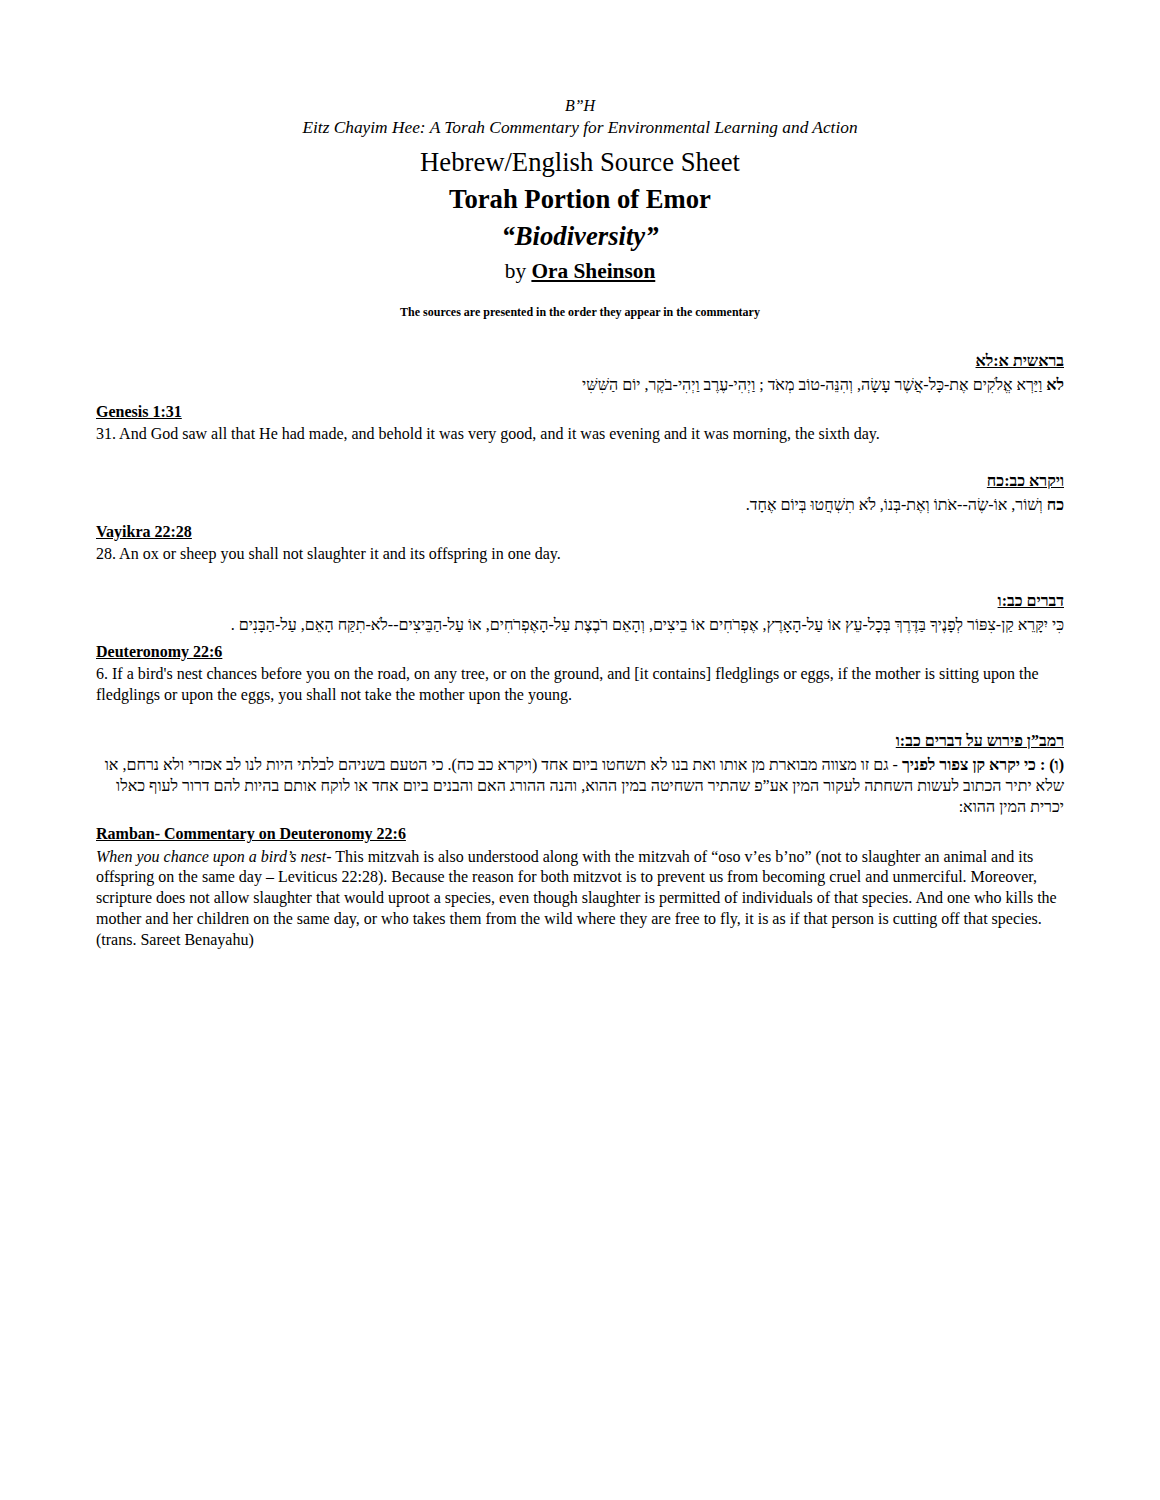B”H
Eitz Chayim Hee: A Torah Commentary for Environmental Learning and Action
Hebrew/English Source Sheet
Torah Portion of Emor
“Biodiversity”
by Ora Sheinson
The sources are presented in the order they appear in the commentary
בראשית א:לא
לא וַיַּרְא אֱלֹקִים אֶת-כָּל-אֲשֶׁר עָשָׂה, וְהִנֵּה-טוֹב מְאֹד ; וַיְהִי-עֶרֶב וַיְהִי-בֹקֶר, יוֹם הַשִּׁשִּׁי
Genesis 1:31
31. And God saw all that He had made, and behold it was very good, and it was evening and it was morning, the sixth day.
ויקרא כב:כח
כח וְשׁוֹר, אוֹ-שֶׂה--אֹתוֹ וְאֶת-בְּנוֹ, לֹא תִשְׁחֲטוּ בְּיוֹם אֶחָד.
Vayikra 22:28
28. An ox or sheep you shall not slaughter it and its offspring in one day.
דברים כב:ו
כִּי יִקָּרֵא קַן-צִפּוֹר לְפָנֶיךָ בַּדֶּרֶךְ בְּכָל-עֵץ אוֹ עַל-הָאָרֶץ, אֶפְרֹחִים אוֹ בֵיצִים, וְהָאֵם רֹבֶצֶת עַל-הָאֶפְרֹחִים, אוֹ עַל-הַבֵּיצִים--לֹא-תִקַּח הָאֵם, עַל-הַבָּנִים .
Deuteronomy 22:6
6. If a bird's nest chances before you on the road, on any tree, or on the ground, and [it contains] fledglings or eggs, if the mother is sitting upon the fledglings or upon the eggs, you shall not take the mother upon the young.
רמב”ן פירוש על דברים כב:ו
(ו) : כי יקרא קן צפור לפניך - גם זו מצווה מבוארת מן אותו ואת בנו לא תשחטו ביום אחד (ויקרא כב כח). כי הטעם בשניהם לבלתי היות לנו לב אכזרי ולא נרחם, או שלא יתיר הכתוב לעשות השחתה לעקור המין אע”פ שהתיר השחיטה במין ההוא, והנה ההורג האם והבנים ביום אחד או לוקח אותם בהיות להם דרור לעוף כאלו יכרית המין ההוא:
Ramban- Commentary on Deuteronomy 22:6
When you chance upon a bird’s nest- This mitzvah is also understood along with the mitzvah of “oso v’es b’no” (not to slaughter an animal and its offspring on the same day – Leviticus 22:28). Because the reason for both mitzvot is to prevent us from becoming cruel and unmerciful. Moreover, scripture does not allow slaughter that would uproot a species, even though slaughter is permitted of individuals of that species. And one who kills the mother and her children on the same day, or who takes them from the wild where they are free to fly, it is as if that person is cutting off that species. (trans. Sareet Benayahu)